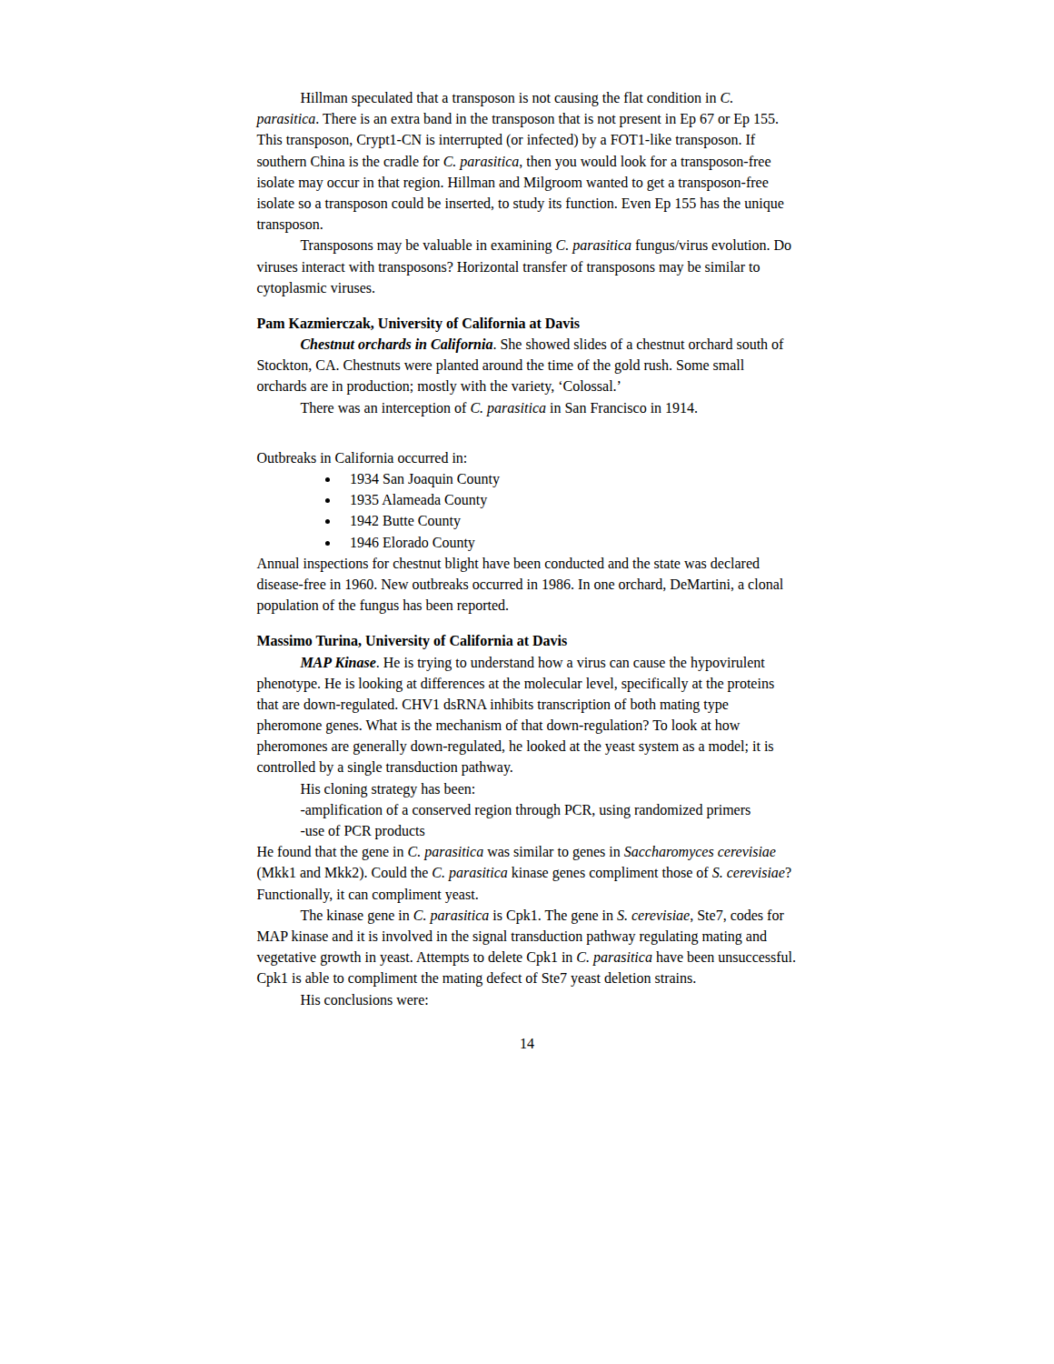Hillman speculated that a transposon is not causing the flat condition in C. parasitica. There is an extra band in the transposon that is not present in Ep 67 or Ep 155. This transposon, Crypt1-CN is interrupted (or infected) by a FOT1-like transposon. If southern China is the cradle for C. parasitica, then you would look for a transposon-free isolate may occur in that region. Hillman and Milgroom wanted to get a transposon-free isolate so a transposon could be inserted, to study its function. Even Ep 155 has the unique transposon.
Transposons may be valuable in examining C. parasitica fungus/virus evolution. Do viruses interact with transposons? Horizontal transfer of transposons may be similar to cytoplasmic viruses.
Pam Kazmierczak, University of California at Davis
Chestnut orchards in California. She showed slides of a chestnut orchard south of Stockton, CA. Chestnuts were planted around the time of the gold rush. Some small orchards are in production; mostly with the variety, ‘Colossal.’
There was an interception of C. parasitica in San Francisco in 1914.
Outbreaks in California occurred in:
1934 San Joaquin County
1935 Alameada County
1942 Butte County
1946 Elorado County
Annual inspections for chestnut blight have been conducted and the state was declared disease-free in 1960. New outbreaks occurred in 1986. In one orchard, DeMartini, a clonal population of the fungus has been reported.
Massimo Turina, University of California at Davis
MAP Kinase. He is trying to understand how a virus can cause the hypovirulent phenotype. He is looking at differences at the molecular level, specifically at the proteins that are down-regulated. CHV1 dsRNA inhibits transcription of both mating type pheromone genes. What is the mechanism of that down-regulation? To look at how pheromones are generally down-regulated, he looked at the yeast system as a model; it is controlled by a single transduction pathway.
His cloning strategy has been:
-amplification of a conserved region through PCR, using randomized primers
-use of PCR products
He found that the gene in C. parasitica was similar to genes in Saccharomyces cerevisiae (Mkk1 and Mkk2). Could the C. parasitica kinase genes compliment those of S. cerevisiae? Functionally, it can compliment yeast.
The kinase gene in C. parasitica is Cpk1. The gene in S. cerevisiae, Ste7, codes for MAP kinase and it is involved in the signal transduction pathway regulating mating and vegetative growth in yeast. Attempts to delete Cpk1 in C. parasitica have been unsuccessful. Cpk1 is able to compliment the mating defect of Ste7 yeast deletion strains.
His conclusions were:
14